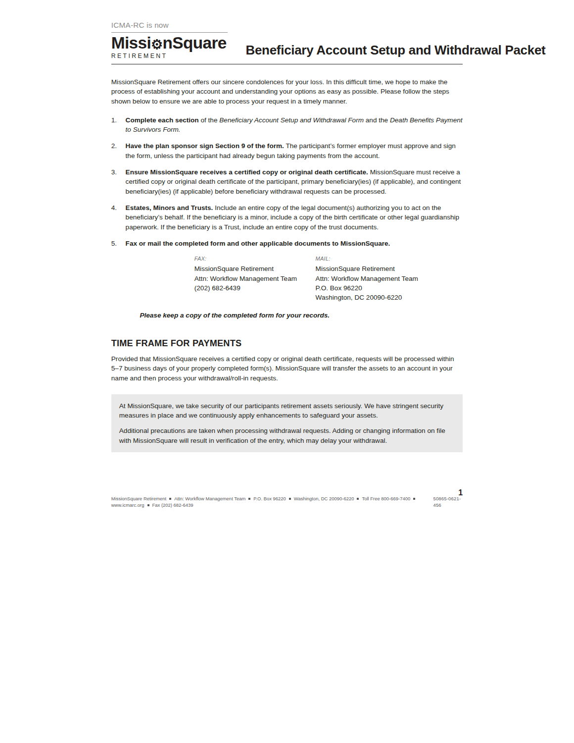ICMA-RC is now
Missi⚙nSquare
RETIREMENT
Beneficiary Account Setup and Withdrawal Packet
MissionSquare Retirement offers our sincere condolences for your loss. In this difficult time, we hope to make the process of establishing your account and understanding your options as easy as possible. Please follow the steps shown below to ensure we are able to process your request in a timely manner.
Complete each section of the Beneficiary Account Setup and Withdrawal Form and the Death Benefits Payment to Survivors Form.
Have the plan sponsor sign Section 9 of the form. The participant’s former employer must approve and sign the form, unless the participant had already begun taking payments from the account.
Ensure MissionSquare receives a certified copy or original death certificate. MissionSquare must receive a certified copy or original death certificate of the participant, primary beneficiary(ies) (if applicable), and contingent beneficiary(ies) (if applicable) before beneficiary withdrawal requests can be processed.
Estates, Minors and Trusts. Include an entire copy of the legal document(s) authorizing you to act on the beneficiary’s behalf. If the beneficiary is a minor, include a copy of the birth certificate or other legal guardianship paperwork. If the beneficiary is a Trust, include an entire copy of the trust documents.
Fax or mail the completed form and other applicable documents to MissionSquare.
FAX:
MissionSquare Retirement
Attn: Workflow Management Team
(202) 682-6439
MAIL:
MissionSquare Retirement
Attn: Workflow Management Team
P.O. Box 96220
Washington, DC 20090-6220
Please keep a copy of the completed form for your records.
TIME FRAME FOR PAYMENTS
Provided that MissionSquare receives a certified copy or original death certificate, requests will be processed within 5–7 business days of your properly completed form(s). MissionSquare will transfer the assets to an account in your name and then process your withdrawal/roll-in requests.
At MissionSquare, we take security of our participants retirement assets seriously. We have stringent security measures in place and we continuously apply enhancements to safeguard your assets.
Additional precautions are taken when processing withdrawal requests. Adding or changing information on file with MissionSquare will result in verification of the entry, which may delay your withdrawal.
1
MissionSquare Retirement Attn: Workflow Management Team P.O. Box 96220 Washington, DC 20090-6220 Toll Free 800-669-7400 www.icmarc.org Fax (202) 682-6439
50865-0621-456